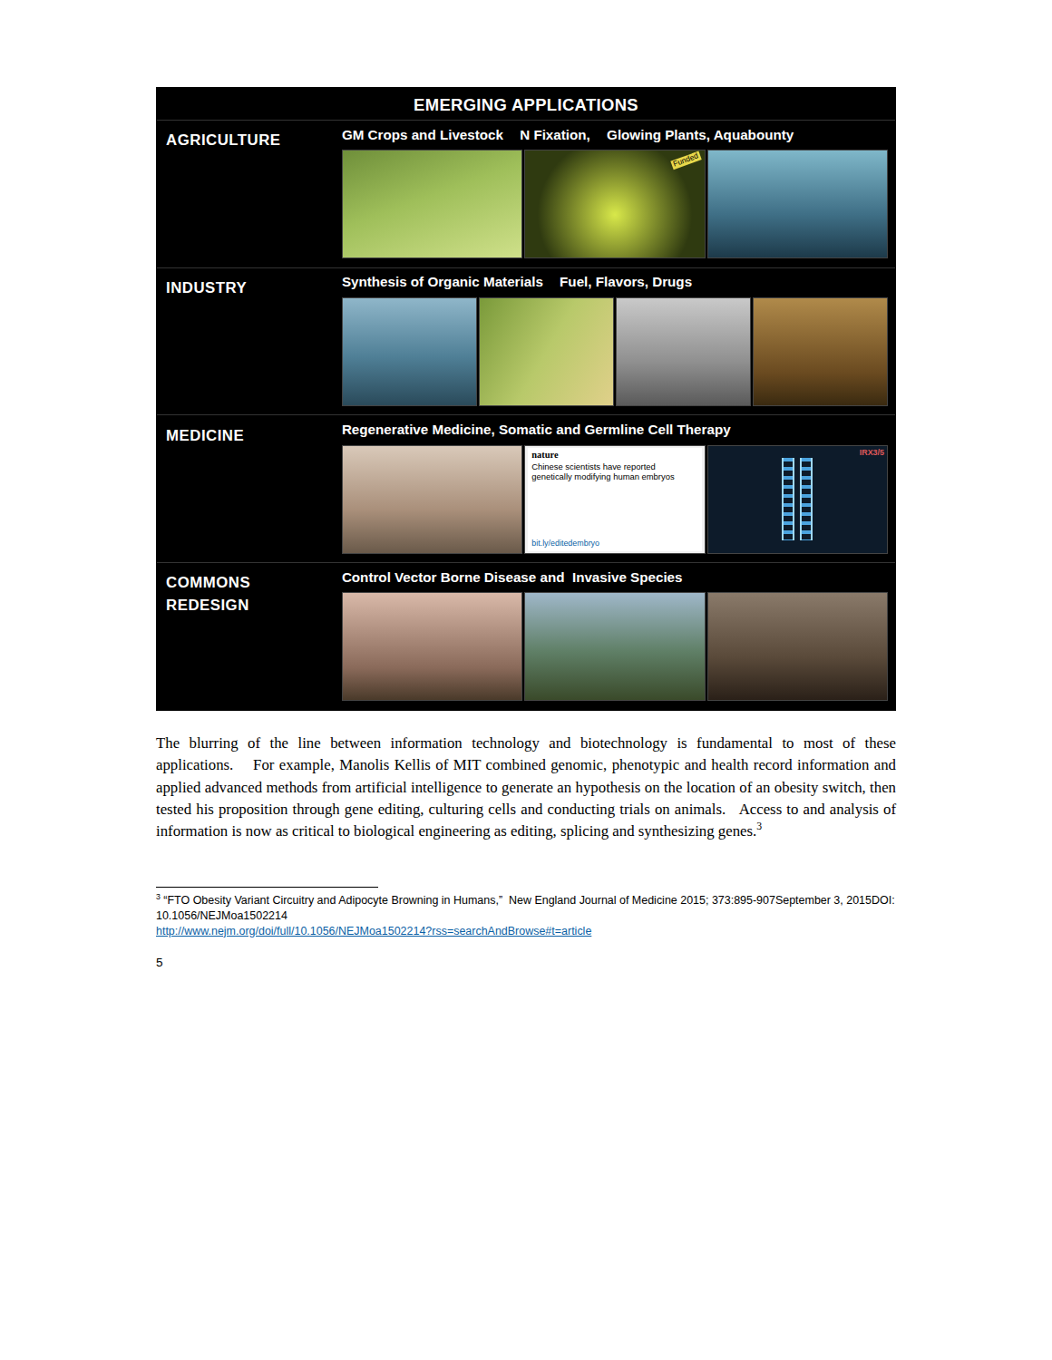EMERGING APPLICATIONS
AGRICULTURE
GM Crops and Livestock N Fixation, Glowing Plants, Aquabounty
Funded
INDUSTRY
Synthesis of Organic Materials Fuel, Flavors, Drugs
MEDICINE
Regenerative Medicine, Somatic and Germline Cell Therapy
nature
Chinese scientists have reported genetically modifying human embryos
bit.ly/editedembryo
IRX3/5
COMMONS REDESIGN
Control Vector Borne Disease and Invasive Species
The blurring of the line between information technology and biotechnology is fundamental to most of these applications. For example, Manolis Kellis of MIT combined genomic, phenotypic and health record information and applied advanced methods from artificial intelligence to generate an hypothesis on the location of an obesity switch, then tested his proposition through gene editing, culturing cells and conducting trials on animals. Access to and analysis of information is now as critical to biological engineering as editing, splicing and synthesizing genes.3
3 “FTO Obesity Variant Circuitry and Adipocyte Browning in Humans,” New England Journal of Medicine 2015; 373:895-907September 3, 2015DOI: 10.1056/NEJMoa1502214
http://www.nejm.org/doi/full/10.1056/NEJMoa1502214?rss=searchAndBrowse#t=article
5